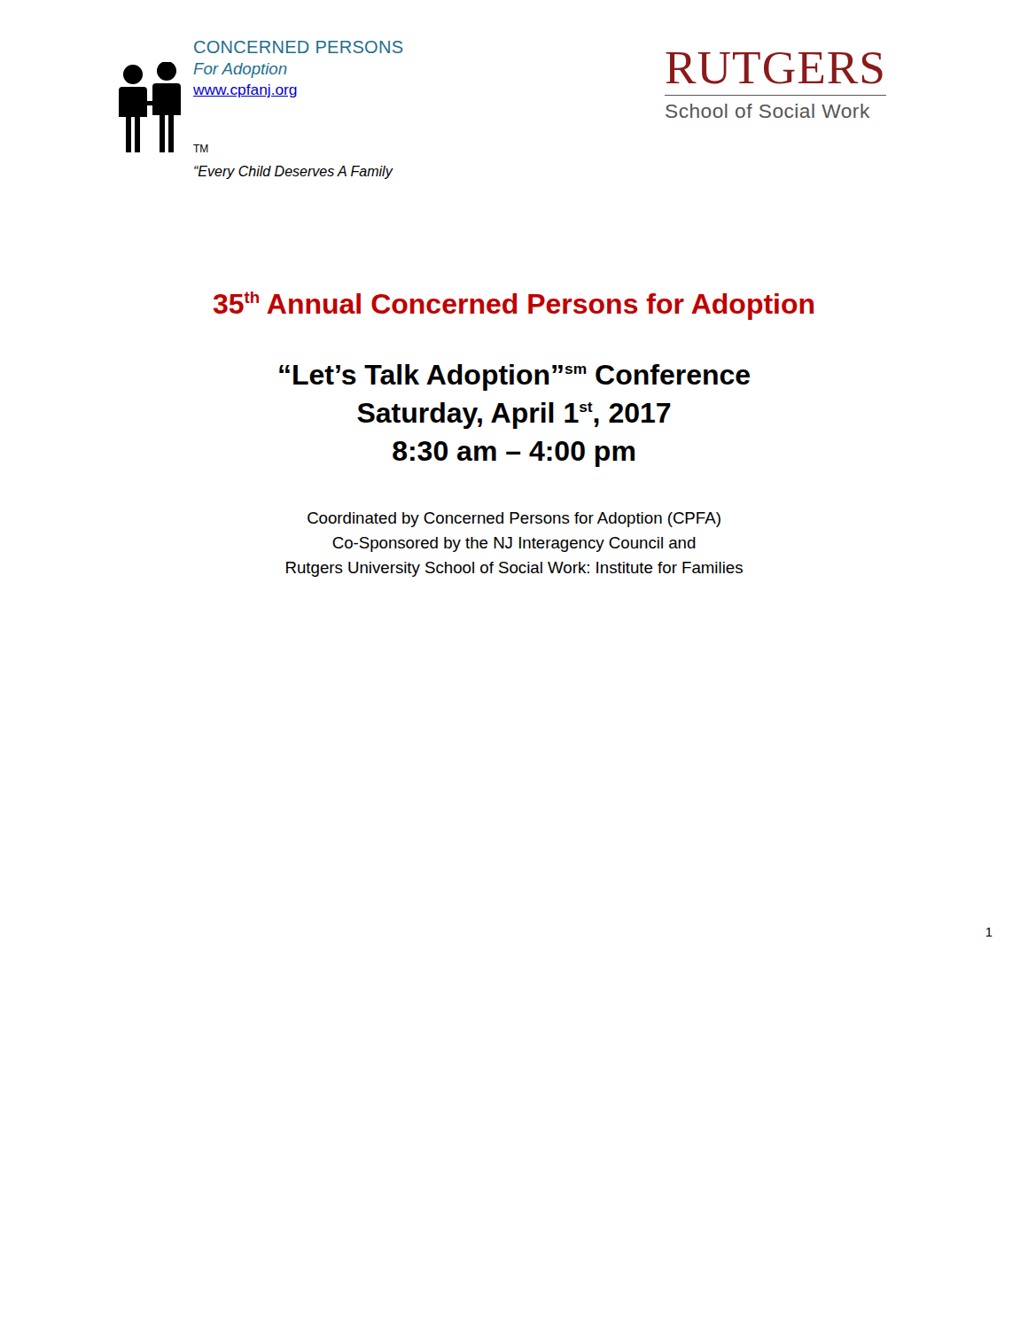CONCERNED PERSONS
For Adoption
www.cpfanj.org
TM
“Every Child Deserves A Family
RUTGERS
School of Social Work
35th Annual Concerned Persons for Adoption
“Let’s Talk Adoption”sm Conference
Saturday, April 1st, 2017
8:30 am – 4:00 pm
Coordinated by Concerned Persons for Adoption (CPFA)
Co-Sponsored by the NJ Interagency Council and
Rutgers University School of Social Work: Institute for Families
1